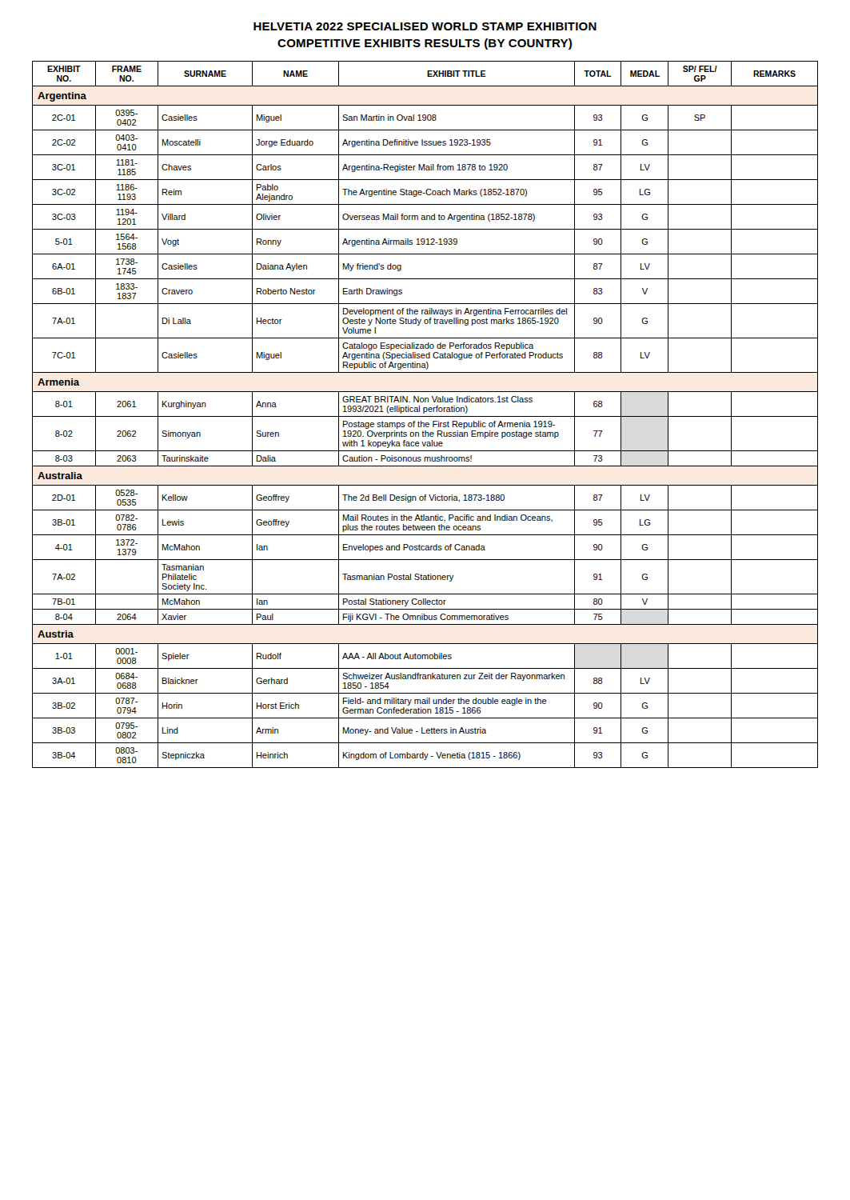HELVETIA 2022 SPECIALISED WORLD STAMP EXHIBITION
COMPETITIVE EXHIBITS RESULTS (BY COUNTRY)
| EXHIBIT NO. | FRAME NO. | SURNAME | NAME | EXHIBIT TITLE | TOTAL | MEDAL | SP/ FEL/ GP | REMARKS |
| --- | --- | --- | --- | --- | --- | --- | --- | --- |
| Argentina |
| 2C-01 | 0395- 0402 | Casielles | Miguel | San Martin in Oval 1908 | 93 | G | SP | |
| 2C-02 | 0403- 0410 | Moscatelli | Jorge Eduardo | Argentina Definitive Issues 1923-1935 | 91 | G | | |
| 3C-01 | 1181- 1185 | Chaves | Carlos | Argentina-Register Mail from 1878 to 1920 | 87 | LV | | |
| 3C-02 | 1186- 1193 | Reim | Pablo Alejandro | The Argentine Stage-Coach Marks (1852-1870) | 95 | LG | | |
| 3C-03 | 1194- 1201 | Villard | Olivier | Overseas Mail form and to Argentina (1852-1878) | 93 | G | | |
| 5-01 | 1564- 1568 | Vogt | Ronny | Argentina Airmails 1912-1939 | 90 | G | | |
| 6A-01 | 1738- 1745 | Casielles | Daiana Aylen | My friend's dog | 87 | LV | | |
| 6B-01 | 1833- 1837 | Cravero | Roberto Nestor | Earth Drawings | 83 | V | | |
| 7A-01 | | Di Lalla | Hector | Development of the railways in Argentina Ferrocarriles del Oeste y Norte Study of travelling post marks 1865-1920 Volume I | 90 | G | | |
| 7C-01 | | Casielles | Miguel | Catalogo Especializado de Perforados Republica Argentina (Specialised Catalogue of Perforated Products Republic of Argentina) | 88 | LV | | |
| Armenia |
| 8-01 | 2061 | Kurghinyan | Anna | GREAT BRITAIN. Non Value Indicators.1st Class 1993/2021 (elliptical perforation) | 68 | | | |
| 8-02 | 2062 | Simonyan | Suren | Postage stamps of the First Republic of Armenia 1919-1920. Overprints on the Russian Empire postage stamp with 1 kopeyka face value | 77 | | | |
| 8-03 | 2063 | Taurinskaite | Dalia | Caution - Poisonous mushrooms! | 73 | | | |
| Australia |
| 2D-01 | 0528- 0535 | Kellow | Geoffrey | The 2d Bell Design of Victoria, 1873-1880 | 87 | LV | | |
| 3B-01 | 0782- 0786 | Lewis | Geoffrey | Mail Routes in the Atlantic, Pacific and Indian Oceans, plus the routes between the oceans | 95 | LG | | |
| 4-01 | 1372- 1379 | McMahon | Ian | Envelopes and Postcards of Canada | 90 | G | | |
| 7A-02 | | Tasmanian Philatelic Society Inc. | | Tasmanian Postal Stationery | 91 | G | | |
| 7B-01 | | McMahon | Ian | Postal Stationery Collector | 80 | V | | |
| 8-04 | 2064 | Xavier | Paul | Fiji KGVI - The Omnibus Commemoratives | 75 | | | |
| Austria |
| 1-01 | 0001- 0008 | Spieler | Rudolf | AAA - All About Automobiles | | | | |
| 3A-01 | 0684- 0688 | Blaickner | Gerhard | Schweizer Auslandfrankaturen zur Zeit der Rayonmarken 1850 - 1854 | 88 | LV | | |
| 3B-02 | 0787- 0794 | Horin | Horst Erich | Field- and military mail under the double eagle in the German Confederation 1815 - 1866 | 90 | G | | |
| 3B-03 | 0795- 0802 | Lind | Armin | Money- and Value - Letters in Austria | 91 | G | | |
| 3B-04 | 0803- 0810 | Stepniczka | Heinrich | Kingdom of Lombardy - Venetia (1815 - 1866) | 93 | G | | |